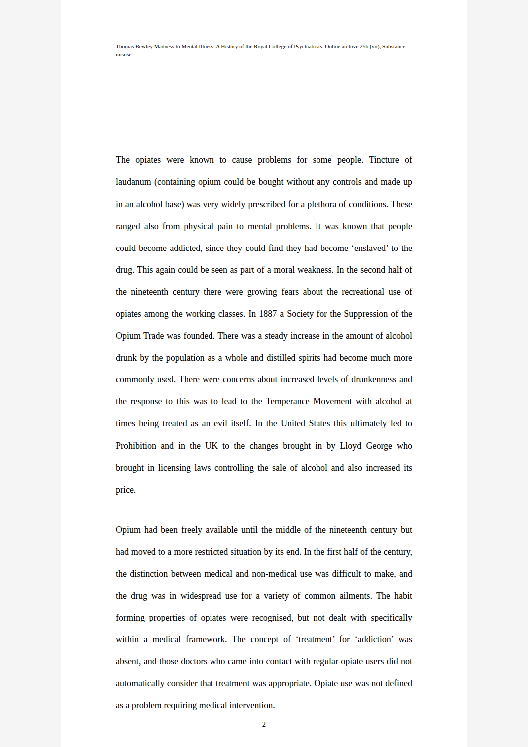Thomas Bewley Madness to Mental Illness. A History of the Royal College of Psychiatrists. Online archive 25b (vii), Substance misuse
The opiates were known to cause problems for some people. Tincture of laudanum (containing opium could be bought without any controls and made up in an alcohol base) was very widely prescribed for a plethora of conditions. These ranged also from physical pain to mental problems. It was known that people could become addicted, since they could find they had become ‘enslaved’ to the drug. This again could be seen as part of a moral weakness. In the second half of the nineteenth century there were growing fears about the recreational use of opiates among the working classes. In 1887 a Society for the Suppression of the Opium Trade was founded. There was a steady increase in the amount of alcohol drunk by the population as a whole and distilled spirits had become much more commonly used. There were concerns about increased levels of drunkenness and the response to this was to lead to the Temperance Movement with alcohol at times being treated as an evil itself. In the United States this ultimately led to Prohibition and in the UK to the changes brought in by Lloyd George who brought in licensing laws controlling the sale of alcohol and also increased its price.
Opium had been freely available until the middle of the nineteenth century but had moved to a more restricted situation by its end. In the first half of the century, the distinction between medical and non-medical use was difficult to make, and the drug was in widespread use for a variety of common ailments. The habit forming properties of opiates were recognised, but not dealt with specifically within a medical framework. The concept of ‘treatment’ for ‘addiction’ was absent, and those doctors who came into contact with regular opiate users did not automatically consider that treatment was appropriate. Opiate use was not defined as a problem requiring medical intervention.
2